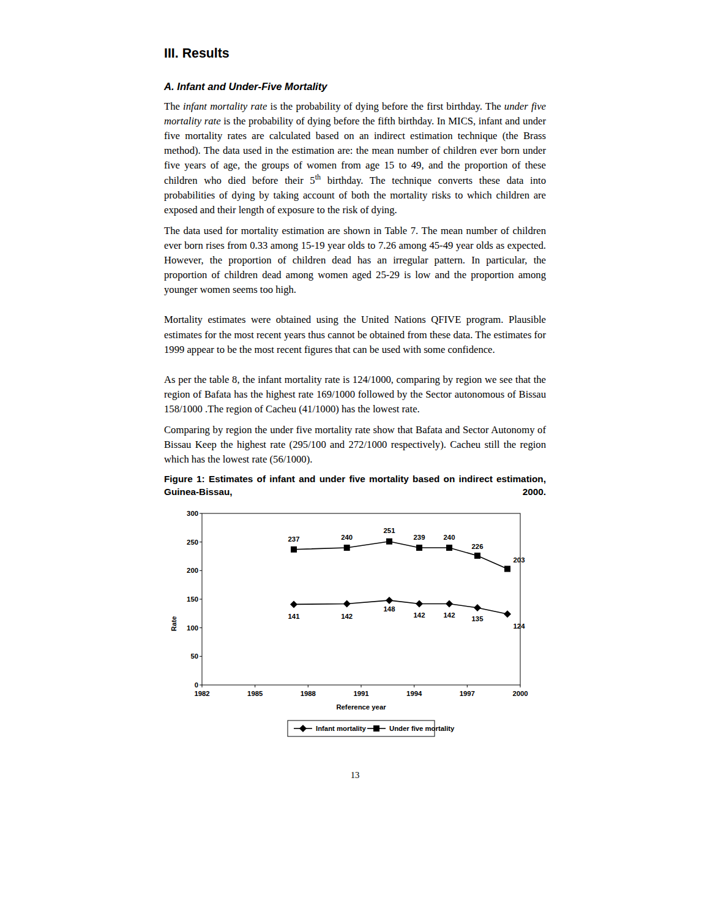III. Results
A. Infant and Under-Five Mortality
The infant mortality rate is the probability of dying before the first birthday. The under five mortality rate is the probability of dying before the fifth birthday. In MICS, infant and under five mortality rates are calculated based on an indirect estimation technique (the Brass method). The data used in the estimation are: the mean number of children ever born under five years of age, the groups of women from age 15 to 49, and the proportion of these children who died before their 5th birthday. The technique converts these data into probabilities of dying by taking account of both the mortality risks to which children are exposed and their length of exposure to the risk of dying.
The data used for mortality estimation are shown in Table 7. The mean number of children ever born rises from 0.33 among 15-19 year olds to 7.26 among 45-49 year olds as expected. However, the proportion of children dead has an irregular pattern. In particular, the proportion of children dead among women aged 25-29 is low and the proportion among younger women seems too high.
Mortality estimates were obtained using the United Nations QFIVE program. Plausible estimates for the most recent years thus cannot be obtained from these data. The estimates for 1999 appear to be the most recent figures that can be used with some confidence.
As per the table 8, the infant mortality rate is 124/1000, comparing by region we see that the region of Bafata has the highest rate 169/1000 followed by the Sector autonomous of Bissau 158/1000 .The region of Cacheu (41/1000) has the lowest rate.
Comparing by region the under five mortality rate show that Bafata and Sector Autonomy of Bissau Keep the highest rate (295/100 and 272/1000 respectively). Cacheu still the region which has the lowest rate (56/1000).
Figure 1: Estimates of infant and under five mortality based on indirect estimation, Guinea-Bissau,2000.
Rate 0 50 100 150 200 250 300 1982 1985 1988 1991 1994 1997 2000 Reference year 237 240 251 239 240 226 203 141 142 148 142 142 135 124 Infant mortality Under five mortality
13